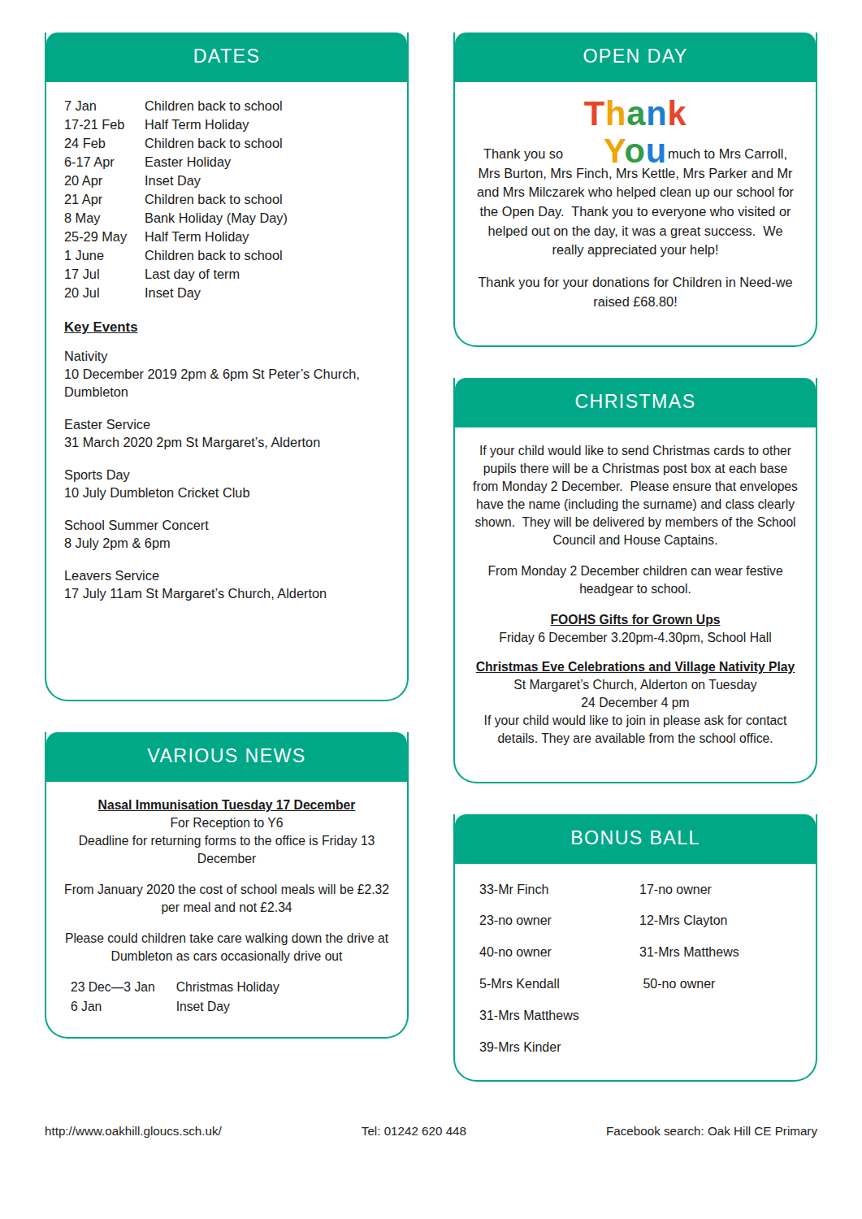DATES
7 Jan
Children back to school
17-21 Feb
Half Term Holiday
24 Feb
Children back to school
6-17 Apr
Easter Holiday
20 Apr
Inset Day
21 Apr
Children back to school
8 May
Bank Holiday (May Day)
25-29 May
Half Term Holiday
1 June
Children back to school
17 Jul
Last day of term
20 Jul
Inset Day
Key Events
Nativity
10 December 2019 2pm & 6pm St Peter’s Church, Dumbleton
Easter Service
31 March 2020 2pm St Margaret’s, Alderton
Sports Day
10 July Dumbleton Cricket Club
School Summer Concert
8 July 2pm & 6pm
Leavers Service
17 July 11am St Margaret’s Church, Alderton
VARIOUS NEWS
Nasal Immunisation Tuesday 17 December
For Reception to Y6
Deadline for returning forms to the office is Friday 13 December
From January 2020 the cost of school meals will be £2.32 per meal and not £2.34
Please could children take care walking down the drive at Dumbleton as cars occasionally drive out
23 Dec—3 Jan
Christmas Holiday
6 Jan
Inset Day
OPEN DAY
Thank
You
Thank you so much to Mrs Carroll, Mrs Burton, Mrs Finch, Mrs Kettle, Mrs Parker and Mr and Mrs Milczarek who helped clean up our school for the Open Day. Thank you to everyone who visited or helped out on the day, it was a great success. We really appreciated your help!
Thank you for your donations for Children in Need-we raised £68.80!
CHRISTMAS
If your child would like to send Christmas cards to other pupils there will be a Christmas post box at each base from Monday 2 December. Please ensure that envelopes have the name (including the surname) and class clearly shown. They will be delivered by members of the School Council and House Captains.
From Monday 2 December children can wear festive headgear to school.
FOOHS Gifts for Grown Ups
Friday 6 December 3.20pm-4.30pm, School Hall
Christmas Eve Celebrations and Village Nativity Play
St Margaret’s Church, Alderton on Tuesday
24 December 4 pm
If your child would like to join in please ask for contact details. They are available from the school office.
BONUS BALL
33-Mr Finch
17-no owner
23-no owner
12-Mrs Clayton
40-no owner
31-Mrs Matthews
5-Mrs Kendall
50-no owner
31-Mrs Matthews
39-Mrs Kinder
http://www.oakhill.gloucs.sch.uk/
Tel: 01242 620 448
Facebook search: Oak Hill CE Primary